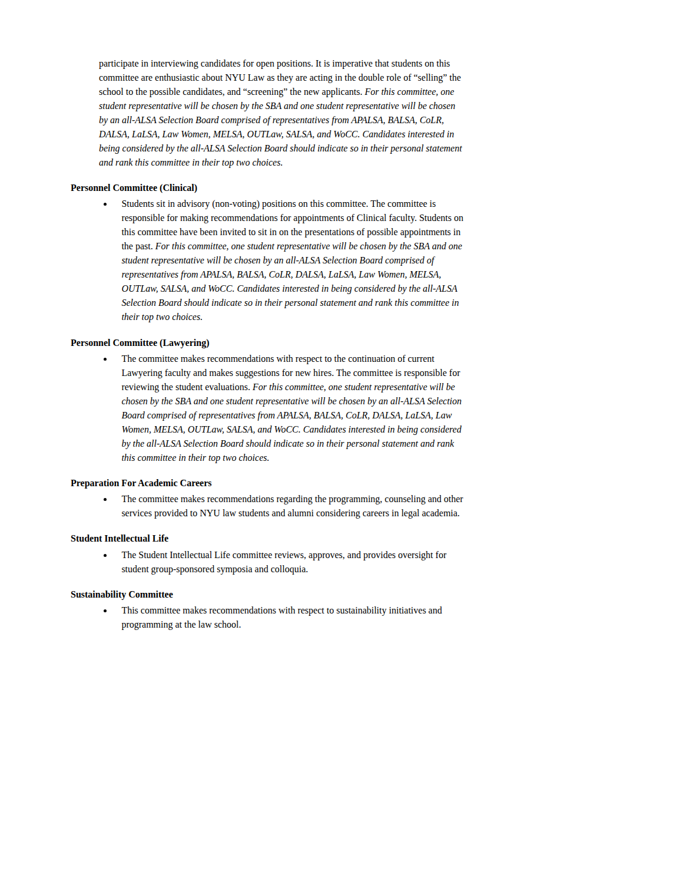participate in interviewing candidates for open positions. It is imperative that students on this committee are enthusiastic about NYU Law as they are acting in the double role of “selling” the school to the possible candidates, and “screening” the new applicants. For this committee, one student representative will be chosen by the SBA and one student representative will be chosen by an all-ALSA Selection Board comprised of representatives from APALSA, BALSA, CoLR, DALSA, LaLSA, Law Women, MELSA, OUTLaw, SALSA, and WoCC. Candidates interested in being considered by the all-ALSA Selection Board should indicate so in their personal statement and rank this committee in their top two choices.
Personnel Committee (Clinical)
Students sit in advisory (non-voting) positions on this committee. The committee is responsible for making recommendations for appointments of Clinical faculty. Students on this committee have been invited to sit in on the presentations of possible appointments in the past. For this committee, one student representative will be chosen by the SBA and one student representative will be chosen by an all-ALSA Selection Board comprised of representatives from APALSA, BALSA, CoLR, DALSA, LaLSA, Law Women, MELSA, OUTLaw, SALSA, and WoCC. Candidates interested in being considered by the all-ALSA Selection Board should indicate so in their personal statement and rank this committee in their top two choices.
Personnel Committee (Lawyering)
The committee makes recommendations with respect to the continuation of current Lawyering faculty and makes suggestions for new hires. The committee is responsible for reviewing the student evaluations. For this committee, one student representative will be chosen by the SBA and one student representative will be chosen by an all-ALSA Selection Board comprised of representatives from APALSA, BALSA, CoLR, DALSA, LaLSA, Law Women, MELSA, OUTLaw, SALSA, and WoCC. Candidates interested in being considered by the all-ALSA Selection Board should indicate so in their personal statement and rank this committee in their top two choices.
Preparation For Academic Careers
The committee makes recommendations regarding the programming, counseling and other services provided to NYU law students and alumni considering careers in legal academia.
Student Intellectual Life
The Student Intellectual Life committee reviews, approves, and provides oversight for student group-sponsored symposia and colloquia.
Sustainability Committee
This committee makes recommendations with respect to sustainability initiatives and programming at the law school.